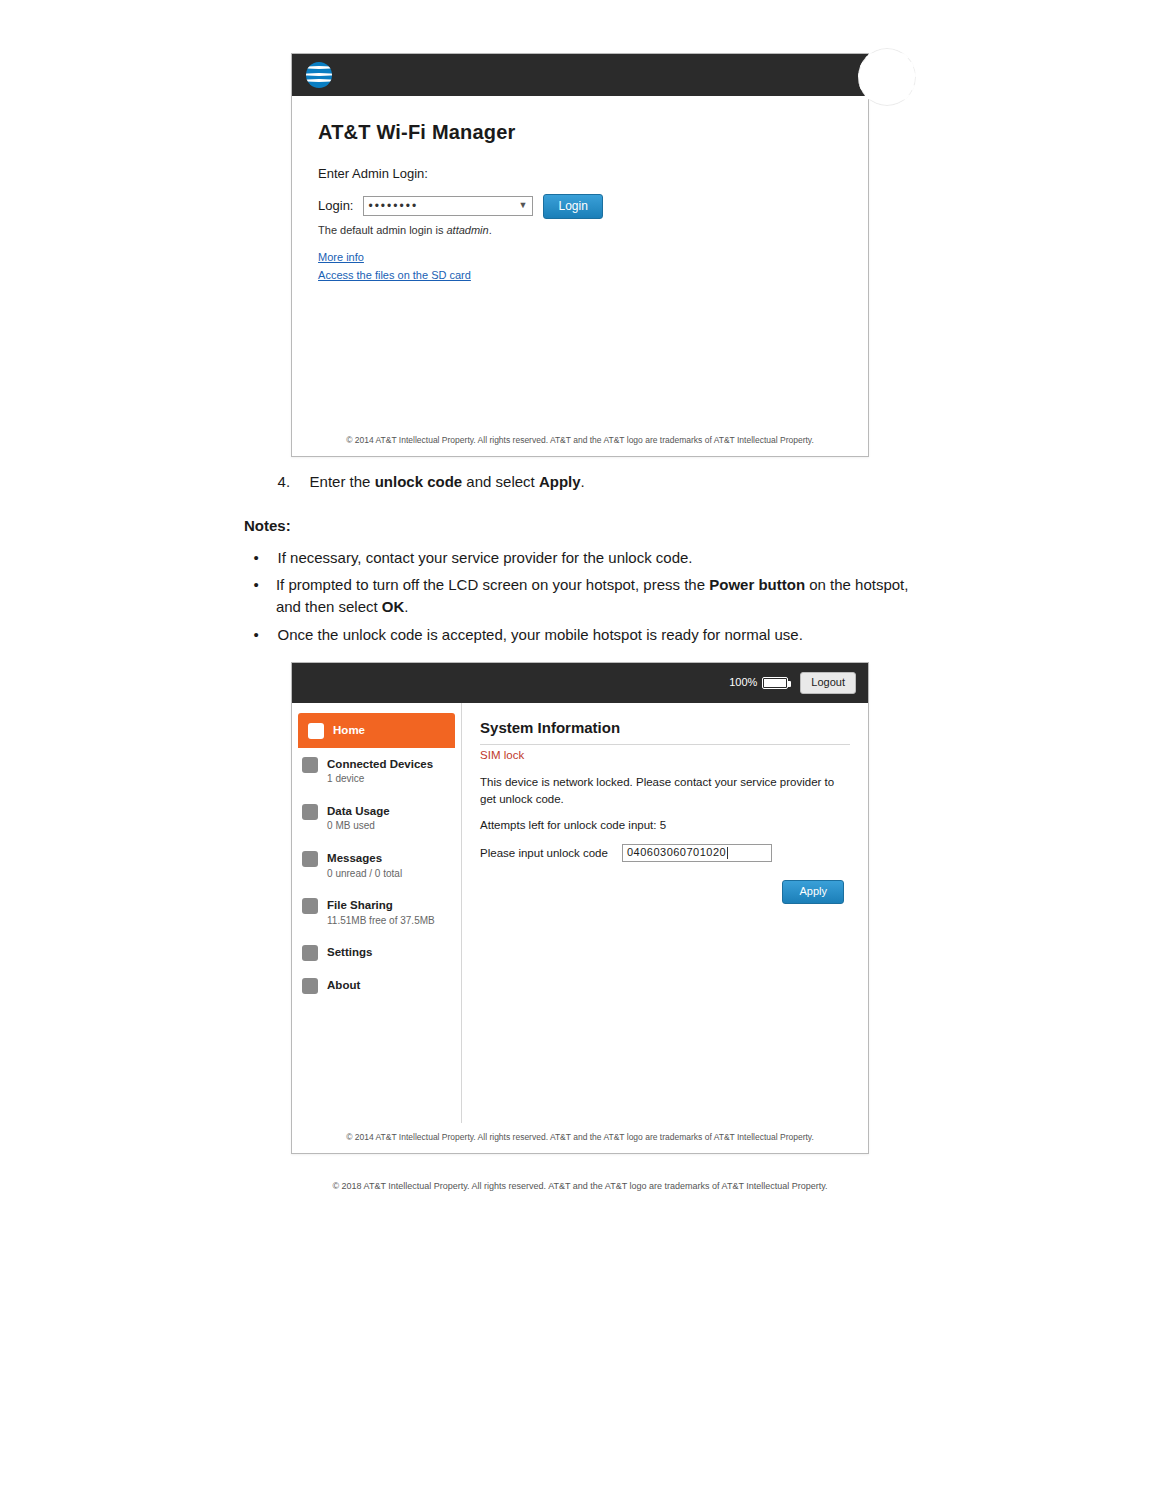AT&T Wi-Fi Manager
Enter Admin Login:
Login:
••••••••▼
Login
The default admin login is attadmin.
More info Access the files on the SD card
© 2014 AT&T Intellectual Property. All rights reserved. AT&T and the AT&T logo are trademarks of AT&T Intellectual Property.
4. Enter the unlock code and select Apply.
Notes:
•If necessary, contact your service provider for the unlock code.
•If prompted to turn off the LCD screen on your hotspot, press the Power button on the hotspot, and then select OK.
•Once the unlock code is accepted, your mobile hotspot is ready for normal use.
100%
Logout
Home
Connected Devices 1 device
Data Usage 0 MB used
Messages 0 unread / 0 total
File Sharing 11.51MB free of 37.5MB
Settings
About
System Information
SIM lock
This device is network locked. Please contact your service provider to get unlock code.
Attempts left for unlock code input: 5
Please input unlock code
040603060701020
Apply
© 2014 AT&T Intellectual Property. All rights reserved. AT&T and the AT&T logo are trademarks of AT&T Intellectual Property.
© 2018 AT&T Intellectual Property. All rights reserved. AT&T and the AT&T logo are trademarks of AT&T Intellectual Property.